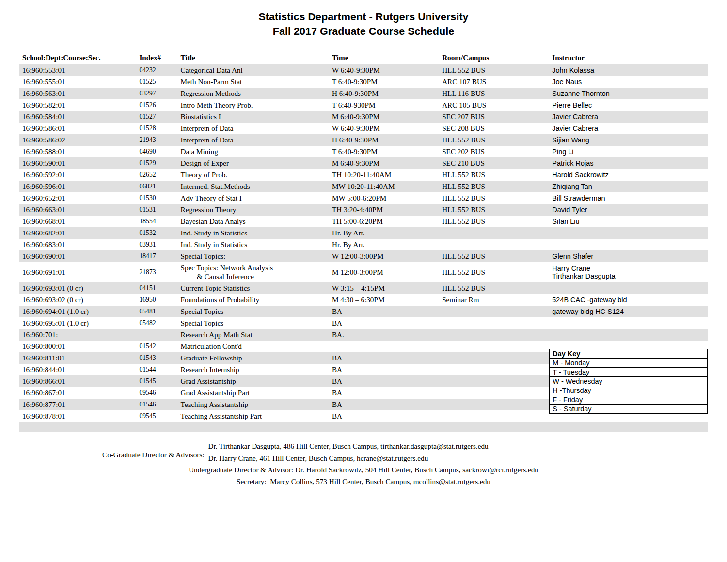Statistics Department - Rutgers University
Fall 2017 Graduate Course Schedule
| School:Dept:Course:Sec. | Index# | Title | Time | Room/Campus | Instructor |
| --- | --- | --- | --- | --- | --- |
| 16:960:553:01 | 04232 | Categorical Data Anl | W 6:40-9:30PM | HLL 552 BUS | John Kolassa |
| 16:960:555:01 | 01525 | Meth Non-Parm Stat | T 6:40-9:30PM | ARC 107 BUS | Joe Naus |
| 16:960:563:01 | 03297 | Regression Methods | H 6:40-9:30PM | HLL 116 BUS | Suzanne Thornton |
| 16:960:582:01 | 01526 | Intro Meth Theory Prob. | T 6:40-930PM | ARC 105 BUS | Pierre Bellec |
| 16:960:584:01 | 01527 | Biostatistics I | M 6:40-9:30PM | SEC 207 BUS | Javier Cabrera |
| 16:960:586:01 | 01528 | Interpretn of Data | W 6:40-9:30PM | SEC 208 BUS | Javier Cabrera |
| 16:960:586:02 | 21943 | Interpretn of Data | H 6:40-9:30PM | HLL 552 BUS | Sijian Wang |
| 16:960:588:01 | 04690 | Data Mining | T 6:40-9:30PM | SEC 202 BUS | Ping Li |
| 16:960:590:01 | 01529 | Design of Exper | M 6:40-9:30PM | SEC 210 BUS | Patrick Rojas |
| 16:960:592:01 | 02652 | Theory of Prob. | TH 10:20-11:40AM | HLL 552 BUS | Harold Sackrowitz |
| 16:960:596:01 | 06821 | Intermed. Stat.Methods | MW 10:20-11:40AM | HLL 552 BUS | Zhiqiang Tan |
| 16:960:652:01 | 01530 | Adv Theory of Stat I | MW 5:00-6:20PM | HLL 552 BUS | Bill Strawderman |
| 16:960:663:01 | 01531 | Regression Theory | TH 3:20-4:40PM | HLL 552 BUS | David Tyler |
| 16:960:668:01 | 18554 | Bayesian Data Analys | TH 5:00-6:20PM | HLL 552 BUS | Sifan Liu |
| 16:960:682:01 | 01532 | Ind. Study in Statistics | Hr. By Arr. | | |
| 16:960:683:01 | 03931 | Ind. Study in Statistics | Hr. By Arr. | | |
| 16:960:690:01 | 18417 | Special Topics: | W 12:00-3:00PM | HLL 552 BUS | Glenn Shafer |
| 16:960:691:01 | 21873 | Spec Topics: Network Analysis & Causal Inference | M 12:00-3:00PM | HLL 552 BUS | Harry Crane Tirthankar Dasgupta |
| 16:960:693:01 (0 cr) | 04151 | Current Topic Statistics | W 3:15 – 4:15PM | HLL 552 BUS | |
| 16:960:693:02 (0 cr) | 16950 | Foundations of Probability | M 4:30 – 6:30PM | Seminar Rm | 524B CAC -gateway bld |
| 16:960:694:01 (1.0 cr) | 05481 | Special Topics | BA | | gateway bldg HC S124 |
| 16:960:695:01 (1.0 cr) | 05482 | Special Topics | BA | | |
| 16:960:701: | | Research App Math Stat | BA. | | |
| 16:960:800:01 | 01542 | Matriculation Cont'd | | | / Day Key / / M - Monday / / T - Tuesday / / W - Wednesday / / H -Thursday / / F - Friday / / S - Saturday / |
| 16:960:811:01 | 01543 | Graduate Fellowship | BA | |
| 16:960:844:01 | 01544 | Research Internship | BA | |
| 16:960:866:01 | 01545 | Grad Assistantship | BA | |
| 16:960:867:01 | 09546 | Grad Assistantship Part | BA | |
| 16:960:877:01 | 01546 | Teaching Assistantship | BA | |
| 16:960:878:01 | 09545 | Teaching Assistantship Part | BA | |
| Co-Graduate Director & Advisors: | Dr. Tirthankar Dasgupta, 486 Hill Center, Busch Campus, tirthankar.dasgupta@stat.rutgers.edu Dr. Harry Crane, 461 Hill Center, Busch Campus, hcrane@stat.rutgers.edu |
Undergraduate Director & Advisor: Dr. Harold Sackrowitz, 504 Hill Center, Busch Campus, sackrowi@rci.rutgers.edu
Secretary: Marcy Collins, 573 Hill Center, Busch Campus, mcollins@stat.rutgers.edu